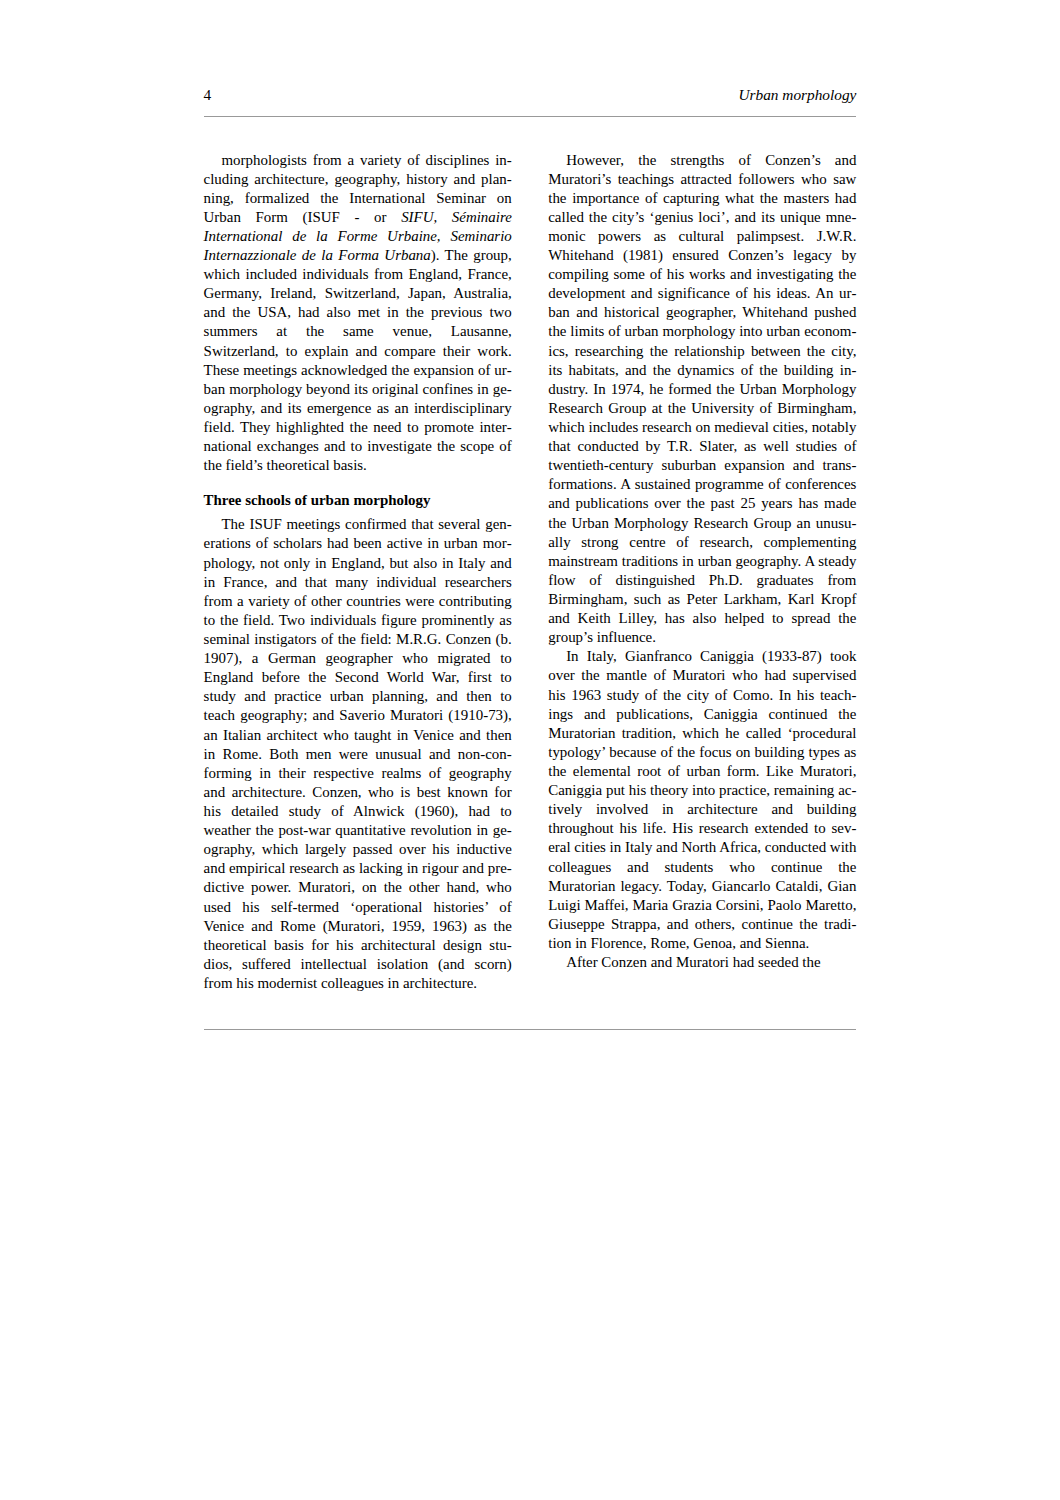4 Urban morphology
morphologists from a variety of disciplines including architecture, geography, history and planning, formalized the International Seminar on Urban Form (ISUF - or SIFU, Séminaire International de la Forme Urbaine, Seminario Internazzionale de la Forma Urbana). The group, which included individuals from England, France, Germany, Ireland, Switzerland, Japan, Australia, and the USA, had also met in the previous two summers at the same venue, Lausanne, Switzerland, to explain and compare their work. These meetings acknowledged the expansion of urban morphology beyond its original confines in geography, and its emergence as an interdisciplinary field. They highlighted the need to promote international exchanges and to investigate the scope of the field’s theoretical basis.
Three schools of urban morphology
The ISUF meetings confirmed that several generations of scholars had been active in urban morphology, not only in England, but also in Italy and in France, and that many individual researchers from a variety of other countries were contributing to the field. Two individuals figure prominently as seminal instigators of the field: M.R.G. Conzen (b. 1907), a German geographer who migrated to England before the Second World War, first to study and practice urban planning, and then to teach geography; and Saverio Muratori (1910-73), an Italian architect who taught in Venice and then in Rome. Both men were unusual and non-conforming in their respective realms of geography and architecture. Conzen, who is best known for his detailed study of Alnwick (1960), had to weather the post-war quantitative revolution in geography, which largely passed over his inductive and empirical research as lacking in rigour and predictive power. Muratori, on the other hand, who used his self-termed ‘operational histories’ of Venice and Rome (Muratori, 1959, 1963) as the theoretical basis for his architectural design studios, suffered intellectual isolation (and scorn) from his modernist colleagues in architecture.
However, the strengths of Conzen’s and Muratori’s teachings attracted followers who saw the importance of capturing what the masters had called the city’s ‘genius loci’, and its unique mnemonic powers as cultural palimpsest. J.W.R. Whitehand (1981) ensured Conzen’s legacy by compiling some of his works and investigating the development and significance of his ideas. An urban and historical geographer, Whitehand pushed the limits of urban morphology into urban economics, researching the relationship between the city, its habitats, and the dynamics of the building industry. In 1974, he formed the Urban Morphology Research Group at the University of Birmingham, which includes research on medieval cities, notably that conducted by T.R. Slater, as well studies of twentieth-century suburban expansion and transformations. A sustained programme of conferences and publications over the past 25 years has made the Urban Morphology Research Group an unusually strong centre of research, complementing mainstream traditions in urban geography. A steady flow of distinguished Ph.D. graduates from Birmingham, such as Peter Larkham, Karl Kropf and Keith Lilley, has also helped to spread the group’s influence.
In Italy, Gianfranco Caniggia (1933-87) took over the mantle of Muratori who had supervised his 1963 study of the city of Como. In his teachings and publications, Caniggia continued the Muratorian tradition, which he called ‘procedural typology’ because of the focus on building types as the elemental root of urban form. Like Muratori, Caniggia put his theory into practice, remaining actively involved in architecture and building throughout his life. His research extended to several cities in Italy and North Africa, conducted with colleagues and students who continue the Muratorian legacy. Today, Giancarlo Cataldi, Gian Luigi Maffei, Maria Grazia Corsini, Paolo Maretto, Giuseppe Strappa, and others, continue the tradition in Florence, Rome, Genoa, and Sienna.
After Conzen and Muratori had seeded the